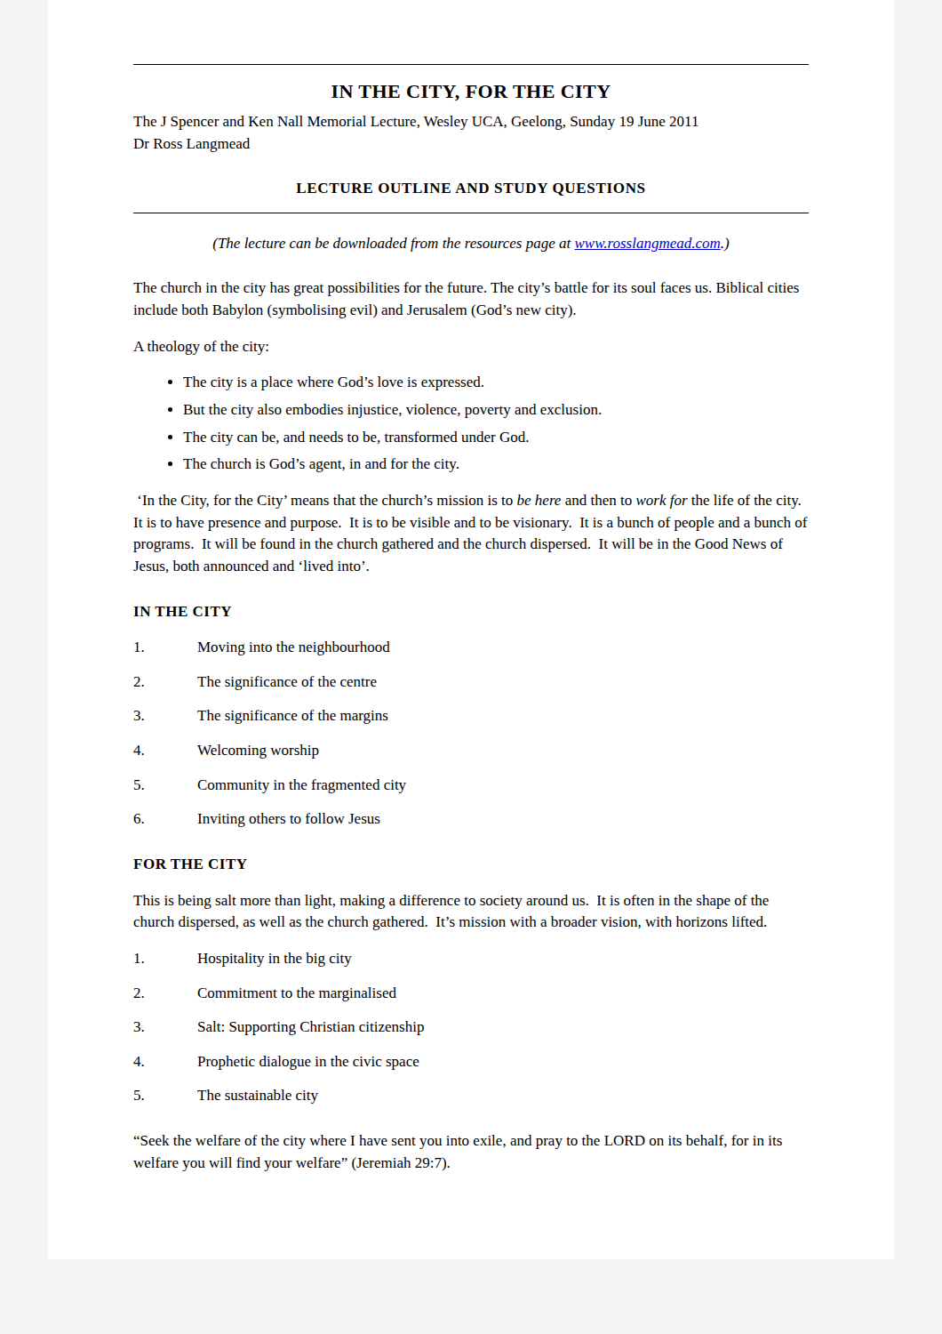IN THE CITY, FOR THE CITY
The J Spencer and Ken Nall Memorial Lecture, Wesley UCA, Geelong, Sunday 19 June 2011 Dr Ross Langmead
LECTURE OUTLINE AND STUDY QUESTIONS
(The lecture can be downloaded from the resources page at www.rosslangmead.com.)
The church in the city has great possibilities for the future. The city’s battle for its soul faces us. Biblical cities include both Babylon (symbolising evil) and Jerusalem (God’s new city).
A theology of the city:
The city is a place where God’s love is expressed.
But the city also embodies injustice, violence, poverty and exclusion.
The city can be, and needs to be, transformed under God.
The church is God’s agent, in and for the city.
‘In the City, for the City’ means that the church’s mission is to be here and then to work for the life of the city. It is to have presence and purpose. It is to be visible and to be visionary. It is a bunch of people and a bunch of programs. It will be found in the church gathered and the church dispersed. It will be in the Good News of Jesus, both announced and ‘lived into’.
IN THE CITY
Moving into the neighbourhood
The significance of the centre
The significance of the margins
Welcoming worship
Community in the fragmented city
Inviting others to follow Jesus
FOR THE CITY
This is being salt more than light, making a difference to society around us. It is often in the shape of the church dispersed, as well as the church gathered. It’s mission with a broader vision, with horizons lifted.
Hospitality in the big city
Commitment to the marginalised
Salt: Supporting Christian citizenship
Prophetic dialogue in the civic space
The sustainable city
“Seek the welfare of the city where I have sent you into exile, and pray to the LORD on its behalf, for in its welfare you will find your welfare” (Jeremiah 29:7).